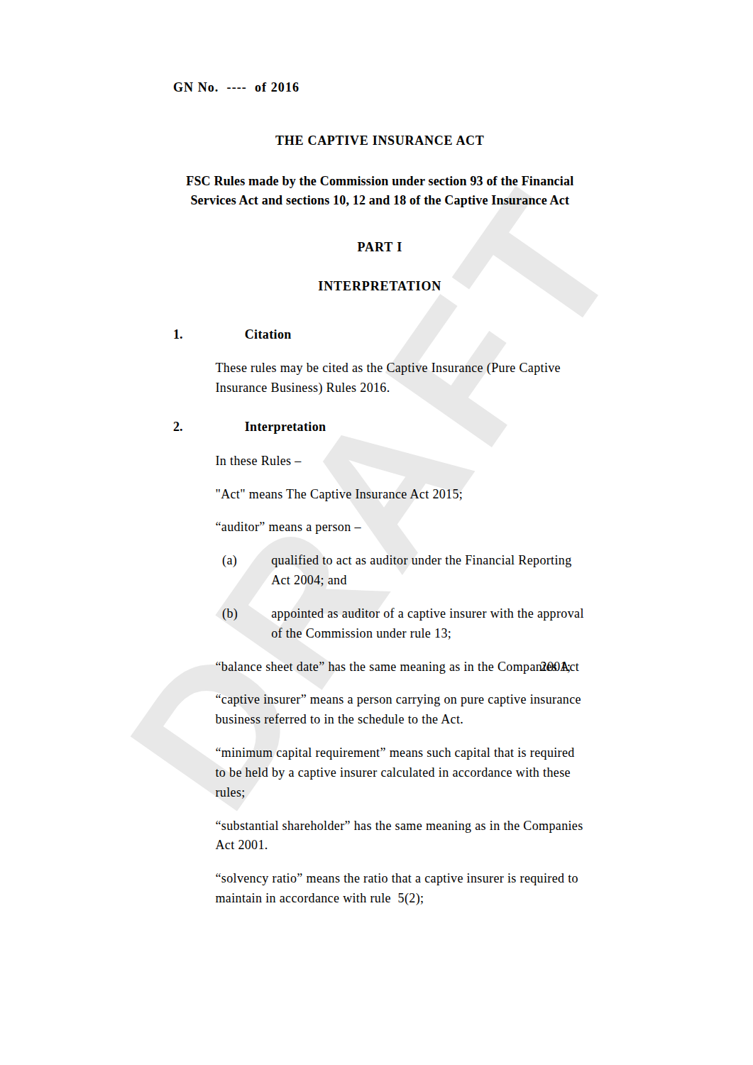DRAFT
GN No. ---- of 2016
THE CAPTIVE INSURANCE ACT
FSC Rules made by the Commission under section 93 of the Financial Services Act and sections 10, 12 and 18 of the Captive Insurance Act
PART I
INTERPRETATION
1. Citation
These rules may be cited as the Captive Insurance (Pure Captive Insurance Business) Rules 2016.
2. Interpretation
In these Rules –
"Act" means The Captive Insurance Act 2015;
“auditor” means a person –
(a) qualified to act as auditor under the Financial Reporting Act 2004; and
(b) appointed as auditor of a captive insurer with the approval of the Commission under rule 13;
“balance sheet date” has the same meaning as in the Companies Act 2001;
“captive insurer” means a person carrying on pure captive insurance business referred to in the schedule to the Act.
“minimum capital requirement” means such capital that is required to be held by a captive insurer calculated in accordance with these rules;
“substantial shareholder” has the same meaning as in the Companies Act 2001.
“solvency ratio” means the ratio that a captive insurer is required to maintain in accordance with rule 5(2);